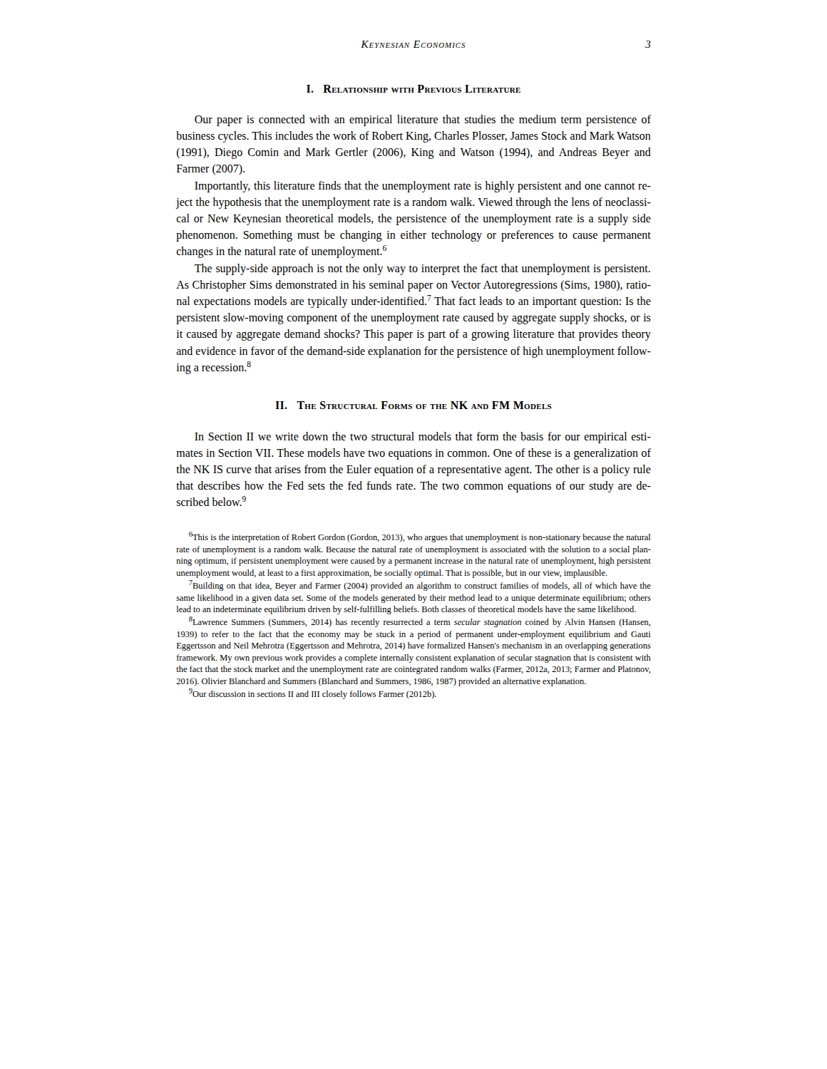Keynesian Economics 3
I. Relationship with Previous Literature
Our paper is connected with an empirical literature that studies the medium term persistence of business cycles. This includes the work of Robert King, Charles Plosser, James Stock and Mark Watson (1991), Diego Comin and Mark Gertler (2006), King and Watson (1994), and Andreas Beyer and Farmer (2007).
Importantly, this literature finds that the unemployment rate is highly persistent and one cannot reject the hypothesis that the unemployment rate is a random walk. Viewed through the lens of neoclassical or New Keynesian theoretical models, the persistence of the unemployment rate is a supply side phenomenon. Something must be changing in either technology or preferences to cause permanent changes in the natural rate of unemployment.6
The supply-side approach is not the only way to interpret the fact that unemployment is persistent. As Christopher Sims demonstrated in his seminal paper on Vector Autoregressions (Sims, 1980), rational expectations models are typically under-identified.7 That fact leads to an important question: Is the persistent slow-moving component of the unemployment rate caused by aggregate supply shocks, or is it caused by aggregate demand shocks? This paper is part of a growing literature that provides theory and evidence in favor of the demand-side explanation for the persistence of high unemployment following a recession.8
II. The Structural Forms of the NK and FM Models
In Section II we write down the two structural models that form the basis for our empirical estimates in Section VII. These models have two equations in common. One of these is a generalization of the NK IS curve that arises from the Euler equation of a representative agent. The other is a policy rule that describes how the Fed sets the fed funds rate. The two common equations of our study are described below.9
6This is the interpretation of Robert Gordon (Gordon, 2013), who argues that unemployment is non-stationary because the natural rate of unemployment is a random walk. Because the natural rate of unemployment is associated with the solution to a social planning optimum, if persistent unemployment were caused by a permanent increase in the natural rate of unemployment, high persistent unemployment would, at least to a first approximation, be socially optimal. That is possible, but in our view, implausible.
7Building on that idea, Beyer and Farmer (2004) provided an algorithm to construct families of models, all of which have the same likelihood in a given data set. Some of the models generated by their method lead to a unique determinate equilibrium; others lead to an indeterminate equilibrium driven by self-fulfilling beliefs. Both classes of theoretical models have the same likelihood.
8Lawrence Summers (Summers, 2014) has recently resurrected a term secular stagnation coined by Alvin Hansen (Hansen, 1939) to refer to the fact that the economy may be stuck in a period of permanent under-employment equilibrium and Gauti Eggertsson and Neil Mehrotra (Eggertsson and Mehrotra, 2014) have formalized Hansen's mechanism in an overlapping generations framework. My own previous work provides a complete internally consistent explanation of secular stagnation that is consistent with the fact that the stock market and the unemployment rate are cointegrated random walks (Farmer, 2012a, 2013; Farmer and Platonov, 2016). Olivier Blanchard and Summers (Blanchard and Summers, 1986, 1987) provided an alternative explanation.
9Our discussion in sections II and III closely follows Farmer (2012b).